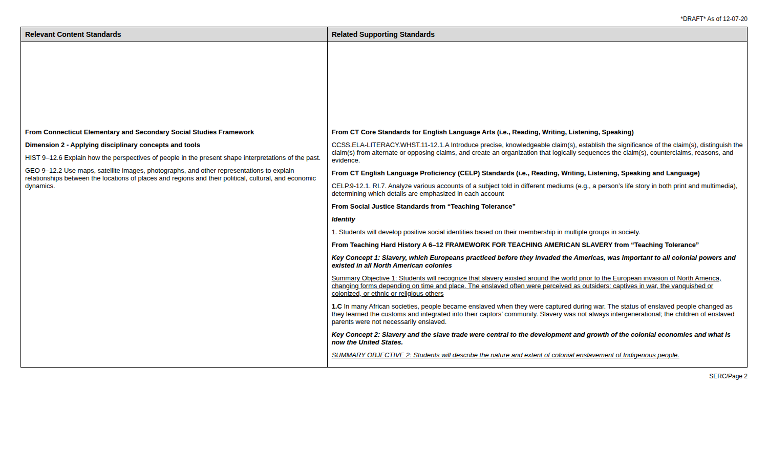*DRAFT* As of 12-07-20
| Relevant Content Standards | Related Supporting Standards |
| --- | --- |
| From Connecticut Elementary and Secondary Social Studies Framework Dimension 2 - Applying disciplinary concepts and tools HIST 9–12.6 Explain how the perspectives of people in the present shape interpretations of the past. GEO 9–12.2 Use maps, satellite images, photographs, and other representations to explain relationships between the locations of places and regions and their political, cultural, and economic dynamics. | From CT Core Standards for English Language Arts (i.e., Reading, Writing, Listening, Speaking) CCSS.ELA-LITERACY.WHST.11-12.1.A Introduce precise, knowledgeable claim(s), establish the significance of the claim(s), distinguish the claim(s) from alternate or opposing claims, and create an organization that logically sequences the claim(s), counterclaims, reasons, and evidence. From CT English Language Proficiency (CELP) Standards (i.e., Reading, Writing, Listening, Speaking and Language) CELP.9-12.1. RI.7. Analyze various accounts of a subject told in different mediums (e.g., a person’s life story in both print and multimedia), determining which details are emphasized in each account From Social Justice Standards from “Teaching Tolerance” Identity 1. Students will develop positive social identities based on their membership in multiple groups in society. From Teaching Hard History A 6–12 FRAMEWORK FOR TEACHING AMERICAN SLAVERY from “Teaching Tolerance” Key Concept 1: Slavery, which Europeans practiced before they invaded the Americas, was important to all colonial powers and existed in all North American colonies Summary Objective 1: Students will recognize that slavery existed around the world prior to the European invasion of North America, changing forms depending on time and place. The enslaved often were perceived as outsiders: captives in war, the vanquished or colonized, or ethnic or religious others 1.C In many African societies, people became enslaved when they were captured during war. The status of enslaved people changed as they learned the customs and integrated into their captors’ community. Slavery was not always intergenerational; the children of enslaved parents were not necessarily enslaved. Key Concept 2: Slavery and the slave trade were central to the development and growth of the colonial economies and what is now the United States. SUMMARY OBJECTIVE 2: Students will describe the nature and extent of colonial enslavement of Indigenous people. |
SERC/Page 2